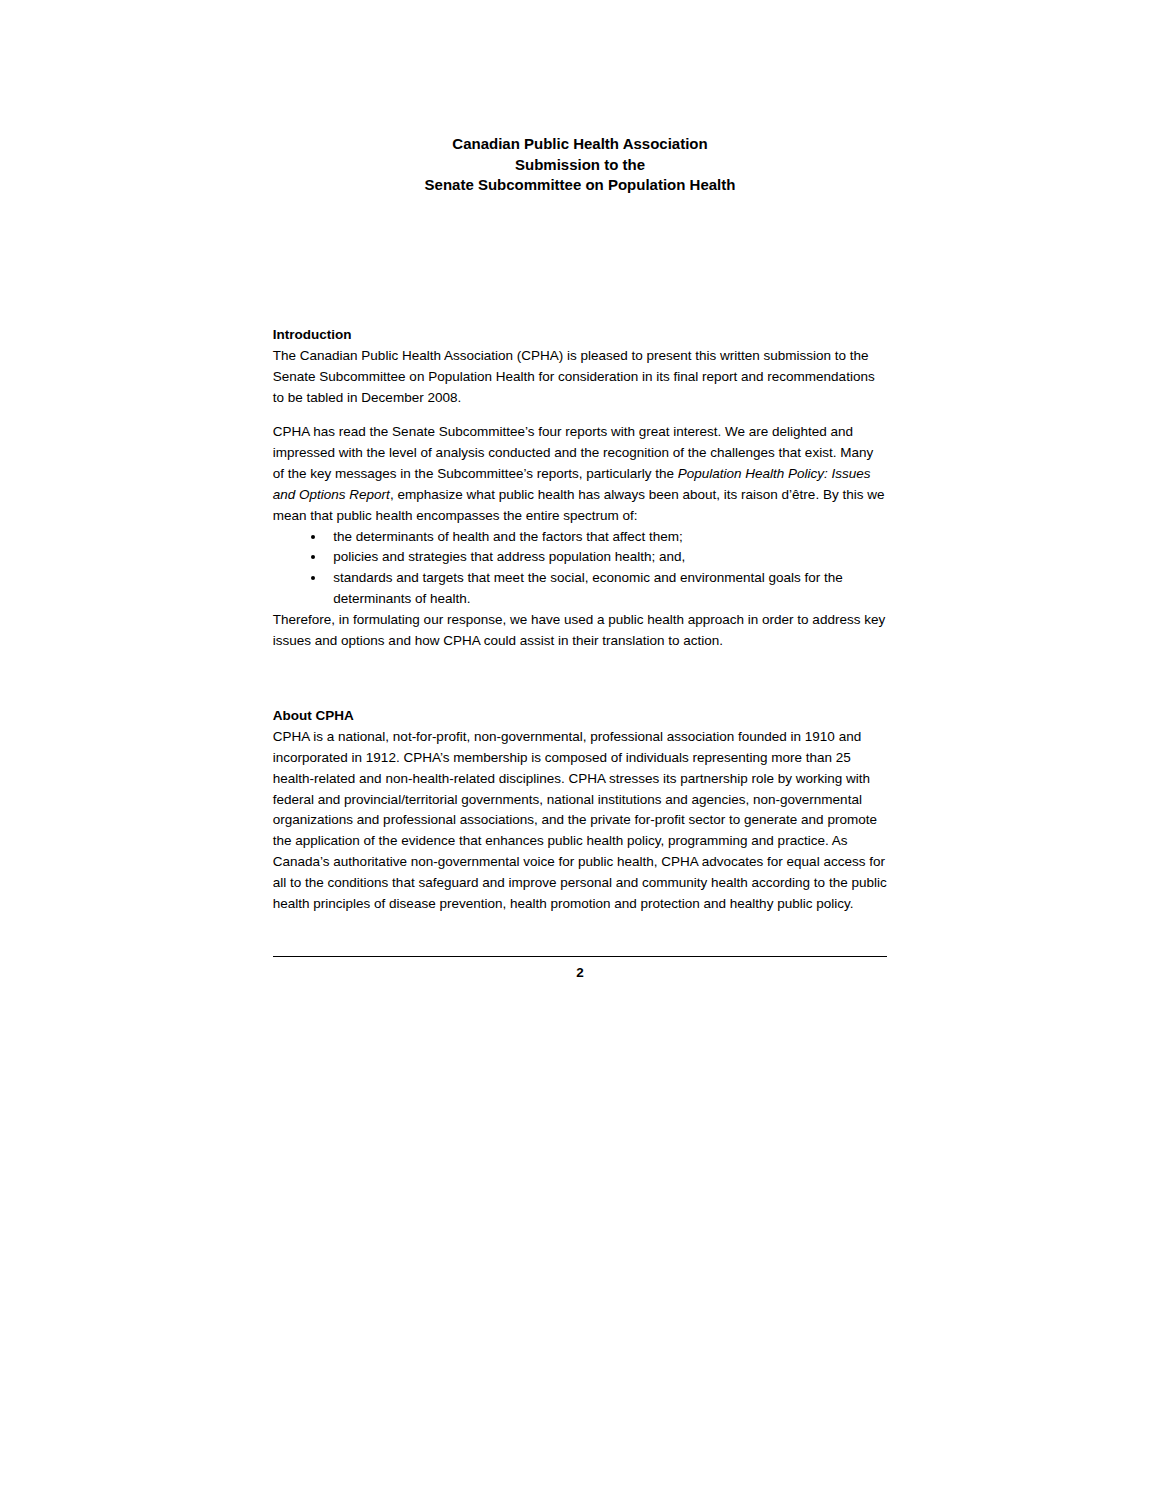Canadian Public Health Association
Submission to the
Senate Subcommittee on Population Health
Introduction
The Canadian Public Health Association (CPHA) is pleased to present this written submission to the Senate Subcommittee on Population Health for consideration in its final report and recommendations to be tabled in December 2008.
CPHA has read the Senate Subcommittee’s four reports with great interest. We are delighted and impressed with the level of analysis conducted and the recognition of the challenges that exist. Many of the key messages in the Subcommittee’s reports, particularly the Population Health Policy: Issues and Options Report, emphasize what public health has always been about, its raison d’être. By this we mean that public health encompasses the entire spectrum of:
the determinants of health and the factors that affect them;
policies and strategies that address population health; and,
standards and targets that meet the social, economic and environmental goals for the determinants of health.
Therefore, in formulating our response, we have used a public health approach in order to address key issues and options and how CPHA could assist in their translation to action.
About CPHA
CPHA is a national, not-for-profit, non-governmental, professional association founded in 1910 and incorporated in 1912. CPHA’s membership is composed of individuals representing more than 25 health-related and non-health-related disciplines. CPHA stresses its partnership role by working with federal and provincial/territorial governments, national institutions and agencies, non-governmental organizations and professional associations, and the private for-profit sector to generate and promote the application of the evidence that enhances public health policy, programming and practice. As Canada’s authoritative non-governmental voice for public health, CPHA advocates for equal access for all to the conditions that safeguard and improve personal and community health according to the public health principles of disease prevention, health promotion and protection and healthy public policy.
2